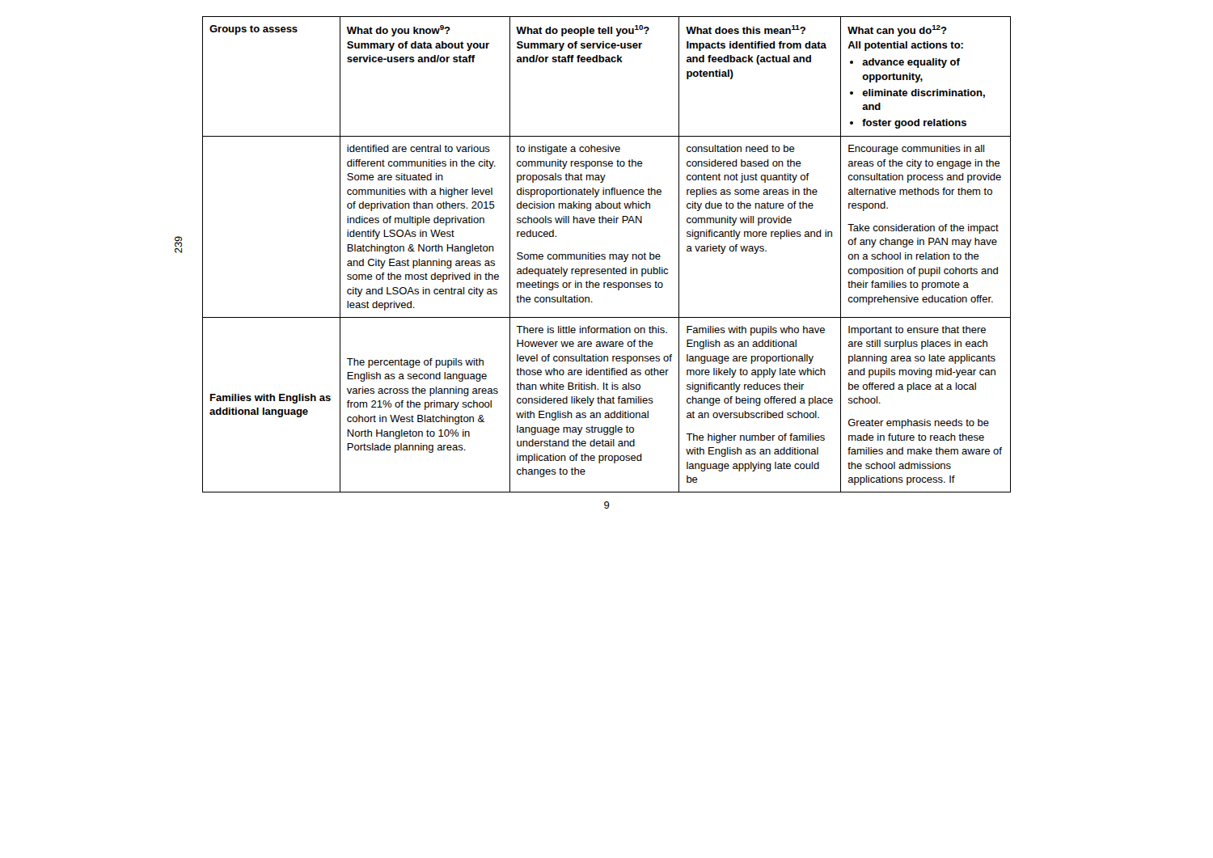239
| Groups to assess | What do you know 9 ? Summary of data about your service-users and/or staff | What do people tell you 10 ? Summary of service-user and/or staff feedback | What does this mean 11 ? Impacts identified from data and feedback (actual and potential) | What can you do 12 ? All potential actions to: advance equality of opportunity, eliminate discrimination, and foster good relations |
| --- | --- | --- | --- | --- |
| | identified are central to various different communities in the city. Some are situated in communities with a higher level of deprivation than others. 2015 indices of multiple deprivation identify LSOAs in West Blatchington & North Hangleton and City East planning areas as some of the most deprived in the city and LSOAs in central city as least deprived. | to instigate a cohesive community response to the proposals that may disproportionately influence the decision making about which schools will have their PAN reduced. Some communities may not be adequately represented in public meetings or in the responses to the consultation. | consultation need to be considered based on the content not just quantity of replies as some areas in the city due to the nature of the community will provide significantly more replies and in a variety of ways. | Encourage communities in all areas of the city to engage in the consultation process and provide alternative methods for them to respond. Take consideration of the impact of any change in PAN may have on a school in relation to the composition of pupil cohorts and their families to promote a comprehensive education offer. |
| Families with English as additional language | The percentage of pupils with English as a second language varies across the planning areas from 21% of the primary school cohort in West Blatchington & North Hangleton to 10% in Portslade planning areas. | There is little information on this. However we are aware of the level of consultation responses of those who are identified as other than white British. It is also considered likely that families with English as an additional language may struggle to understand the detail and implication of the proposed changes to the | Families with pupils who have English as an additional language are proportionally more likely to apply late which significantly reduces their change of being offered a place at an oversubscribed school. The higher number of families with English as an additional language applying late could be | Important to ensure that there are still surplus places in each planning area so late applicants and pupils moving mid-year can be offered a place at a local school. Greater emphasis needs to be made in future to reach these families and make them aware of the school admissions applications process. If |
9